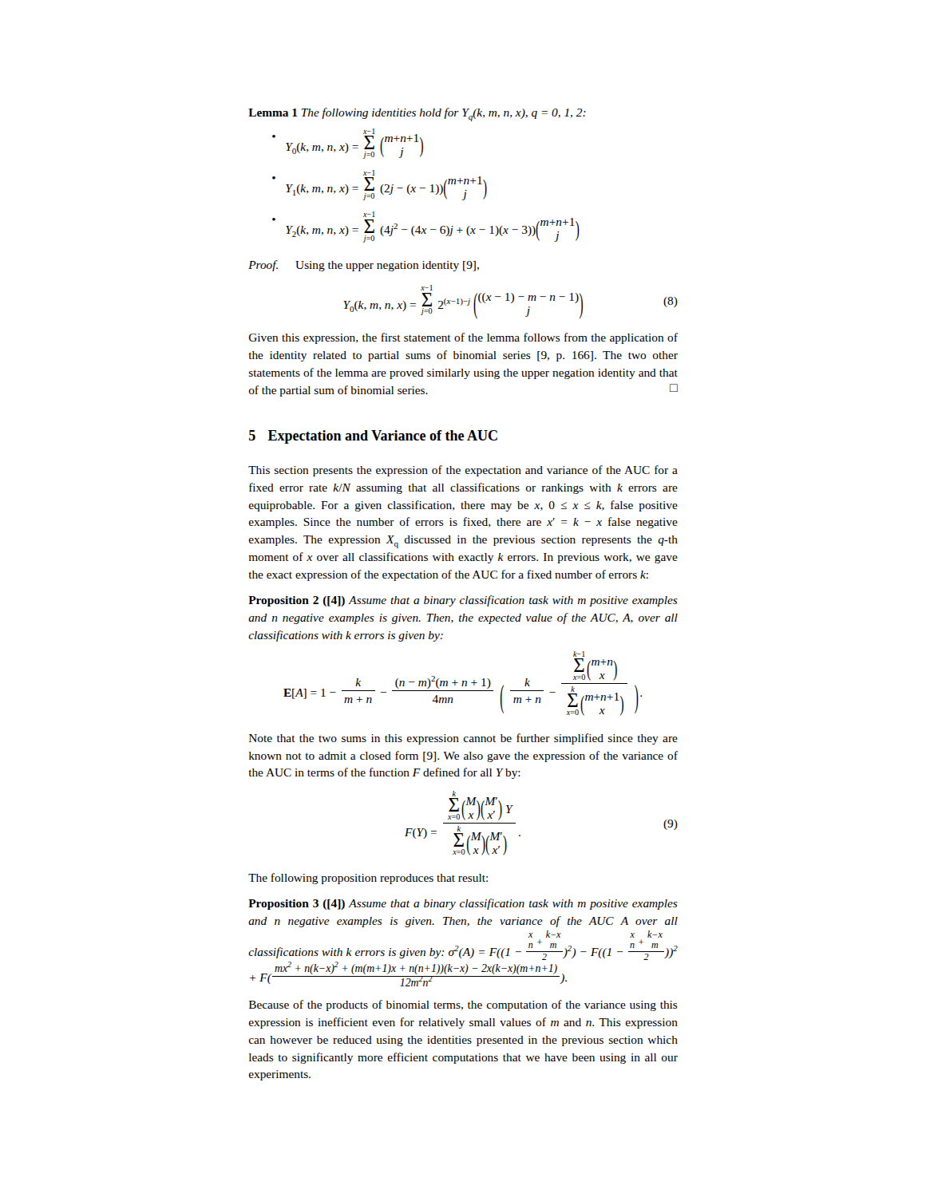Lemma 1 The following identities hold for Yq(k, m, n, x), q = 0, 1, 2:
Y0(k, m, n, x) = x−1 Σj=0 m+n+1 j
Y1(k, m, n, x) = x−1 Σj=0 (2j − (x − 1))m+n+1 j
Y2(k, m, n, x) = x−1 Σj=0 (4j2 − (4x − 6)j + (x − 1)(x − 3))m+n+1 j
Proof. Using the upper negation identity [9],
Y0(k, m, n, x) = x−1 Σj=0 2(x−1)−j ((x − 1) − m − n − 1) j (8)
Given this expression, the first statement of the lemma follows from the application of the identity related to partial sums of binomial series [9, p. 166]. The two other statements of the lemma are proved similarly using the upper negation identity and that of the partial sum of binomial series. □
5 Expectation and Variance of the AUC
This section presents the expression of the expectation and variance of the AUC for a fixed error rate k/N assuming that all classifications or rankings with k errors are equiprobable. For a given classification, there may be x, 0 ≤ x ≤ k, false positive examples. Since the number of errors is fixed, there are x′ = k − x false negative examples. The expression Xq discussed in the previous section represents the q-th moment of x over all classifications with exactly k errors. In previous work, we gave the exact expression of the expectation of the AUC for a fixed number of errors k:
Proposition 2 ([4]) Assume that a binary classification task with m positive examples and n negative examples is given. Then, the expected value of the AUC, A, over all classifications with k errors is given by:
E[A] = 1 − km + n − (n − m)2(m + n + 1) 4mn ( km + n − k−1 Σx=0 m+n x kΣx=0 m+n+1 x ).
Note that the two sums in this expression cannot be further simplified since they are known not to admit a closed form [9]. We also gave the expression of the variance of the AUC in terms of the function F defined for all Y by:
F(Y) = kΣx=0 Mx M′x′ Y kΣx=0 Mx M′x′ . (9)
The following proposition reproduces that result:
Proposition 3 ([4]) Assume that a binary classification task with m positive examples and n negative examples is given. Then, the variance of the AUC A over all classifications with k errors is given by: σ2(A) = F((1 − xn + k−x m 2)2) − F((1 − xn + k−x m 2))2 + F(mx2 + n(k−x)2 + (m(m+1)x + n(n+1))(k−x) − 2x(k−x)(m+n+1) 12m2n2).
Because of the products of binomial terms, the computation of the variance using this expression is inefficient even for relatively small values of m and n. This expression can however be reduced using the identities presented in the previous section which leads to significantly more efficient computations that we have been using in all our experiments.